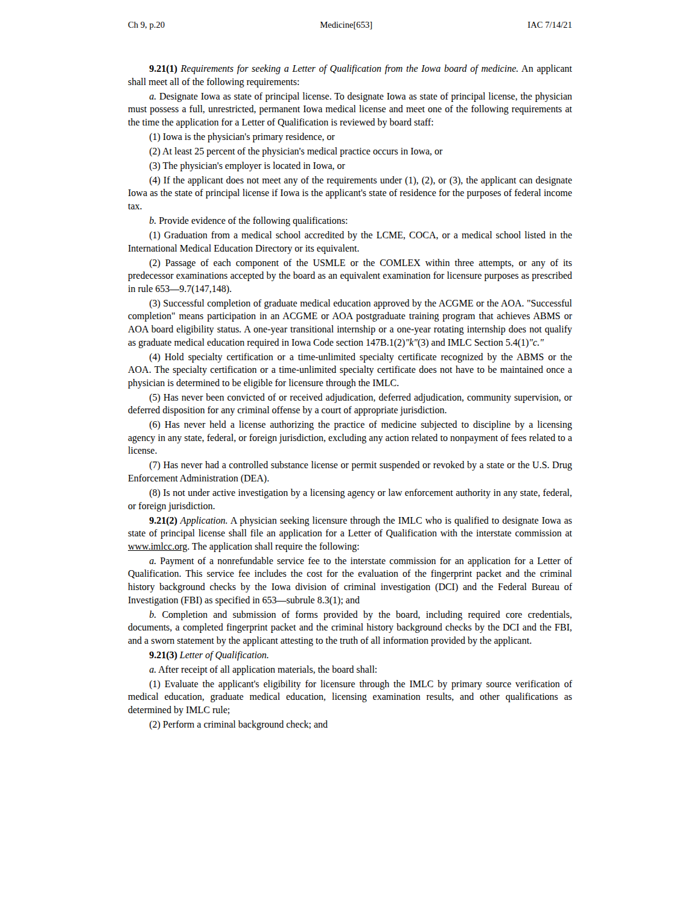Ch 9, p.20 Medicine[653] IAC 7/14/21
9.21(1) Requirements for seeking a Letter of Qualification from the Iowa board of medicine. An applicant shall meet all of the following requirements:
a. Designate Iowa as state of principal license. To designate Iowa as state of principal license, the physician must possess a full, unrestricted, permanent Iowa medical license and meet one of the following requirements at the time the application for a Letter of Qualification is reviewed by board staff:
(1) Iowa is the physician's primary residence, or
(2) At least 25 percent of the physician's medical practice occurs in Iowa, or
(3) The physician's employer is located in Iowa, or
(4) If the applicant does not meet any of the requirements under (1), (2), or (3), the applicant can designate Iowa as the state of principal license if Iowa is the applicant's state of residence for the purposes of federal income tax.
b. Provide evidence of the following qualifications:
(1) Graduation from a medical school accredited by the LCME, COCA, or a medical school listed in the International Medical Education Directory or its equivalent.
(2) Passage of each component of the USMLE or the COMLEX within three attempts, or any of its predecessor examinations accepted by the board as an equivalent examination for licensure purposes as prescribed in rule 653—9.7(147,148).
(3) Successful completion of graduate medical education approved by the ACGME or the AOA. "Successful completion" means participation in an ACGME or AOA postgraduate training program that achieves ABMS or AOA board eligibility status. A one-year transitional internship or a one-year rotating internship does not qualify as graduate medical education required in Iowa Code section 147B.1(2)"k"(3) and IMLC Section 5.4(1)"c."
(4) Hold specialty certification or a time-unlimited specialty certificate recognized by the ABMS or the AOA. The specialty certification or a time-unlimited specialty certificate does not have to be maintained once a physician is determined to be eligible for licensure through the IMLC.
(5) Has never been convicted of or received adjudication, deferred adjudication, community supervision, or deferred disposition for any criminal offense by a court of appropriate jurisdiction.
(6) Has never held a license authorizing the practice of medicine subjected to discipline by a licensing agency in any state, federal, or foreign jurisdiction, excluding any action related to nonpayment of fees related to a license.
(7) Has never had a controlled substance license or permit suspended or revoked by a state or the U.S. Drug Enforcement Administration (DEA).
(8) Is not under active investigation by a licensing agency or law enforcement authority in any state, federal, or foreign jurisdiction.
9.21(2) Application. A physician seeking licensure through the IMLC who is qualified to designate Iowa as state of principal license shall file an application for a Letter of Qualification with the interstate commission at www.imlcc.org. The application shall require the following:
a. Payment of a nonrefundable service fee to the interstate commission for an application for a Letter of Qualification. This service fee includes the cost for the evaluation of the fingerprint packet and the criminal history background checks by the Iowa division of criminal investigation (DCI) and the Federal Bureau of Investigation (FBI) as specified in 653—subrule 8.3(1); and
b. Completion and submission of forms provided by the board, including required core credentials, documents, a completed fingerprint packet and the criminal history background checks by the DCI and the FBI, and a sworn statement by the applicant attesting to the truth of all information provided by the applicant.
9.21(3) Letter of Qualification.
a. After receipt of all application materials, the board shall:
(1) Evaluate the applicant's eligibility for licensure through the IMLC by primary source verification of medical education, graduate medical education, licensing examination results, and other qualifications as determined by IMLC rule;
(2) Perform a criminal background check; and